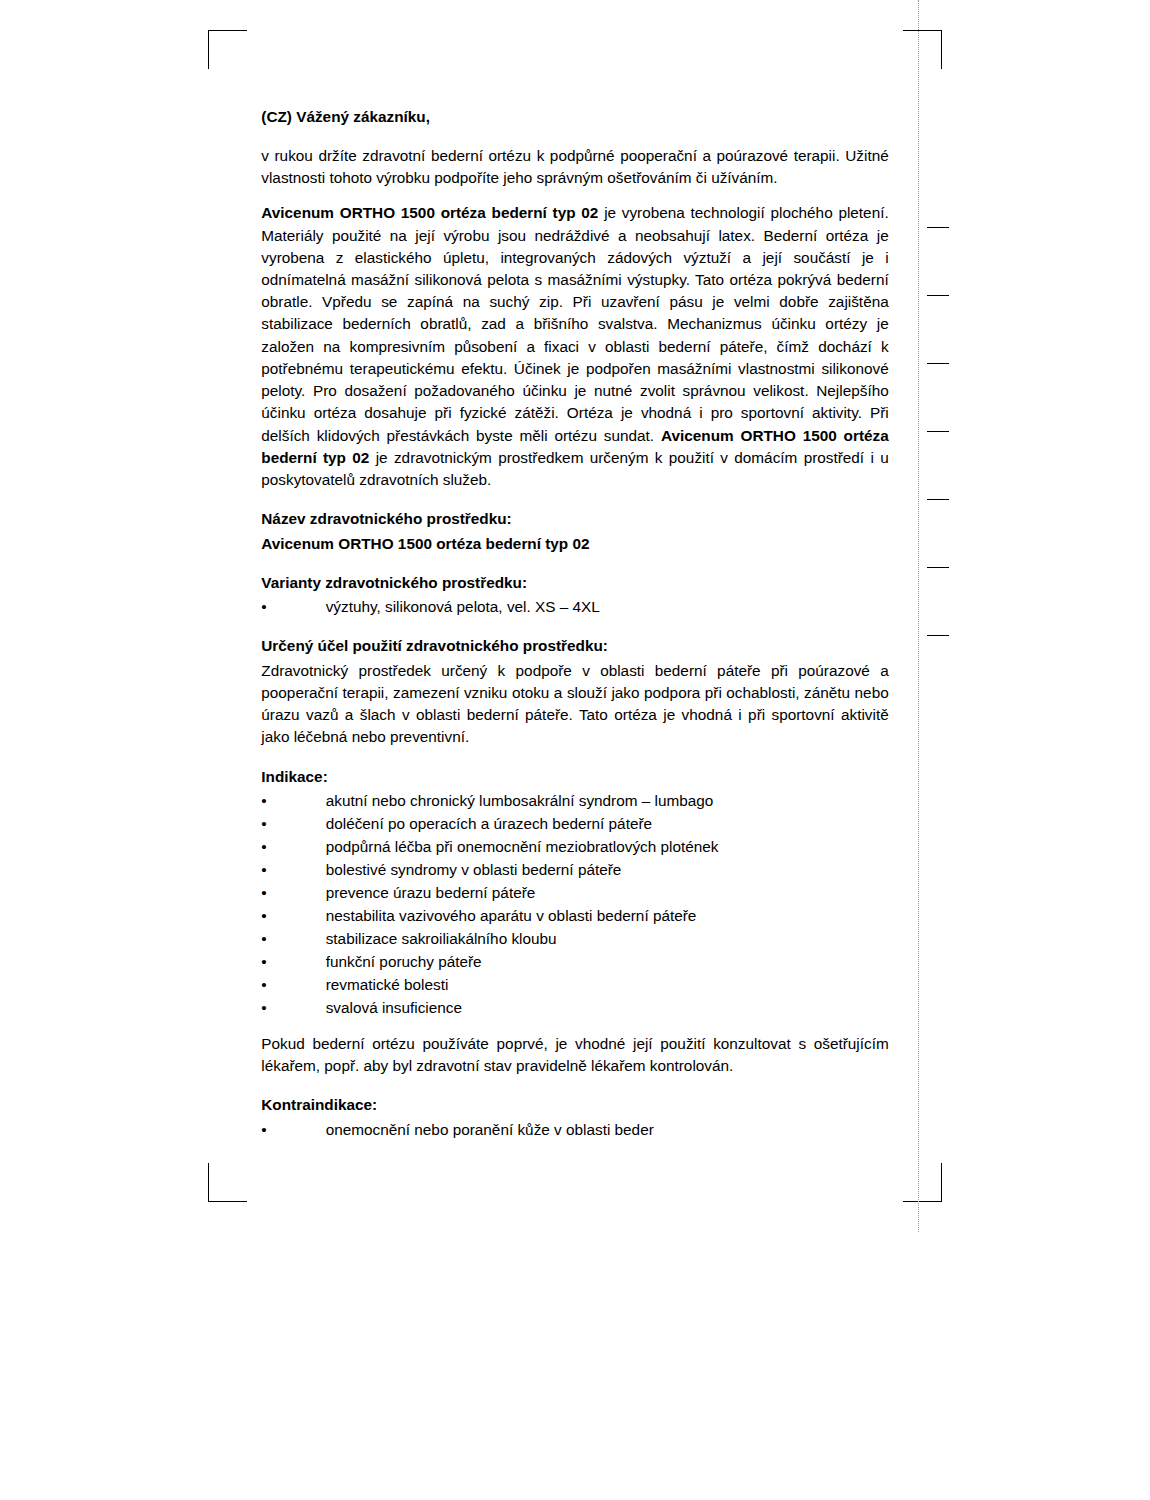(CZ) Vážený zákazníku,
v rukou držíte zdravotní bederní ortézu k podpůrné pooperační a poúrazové terapii. Užitné vlastnosti tohoto výrobku podpoříte jeho správným ošetřováním či užíváním.
Avicenum ORTHO 1500 ortéza bederní typ 02 je vyrobena technologií plochého pletení. Materiály použité na její výrobu jsou nedráždivé a neobsahují latex. Bederní ortéza je vyrobena z elastického úpletu, integrovaných zádových výztuží a její součástí je i odnímatelná masážní silikonová pelota s masážními výstupky. Tato ortéza pokrývá bederní obratle. Vpředu se zapíná na suchý zip. Při uzavření pásu je velmi dobře zajištěna stabilizace bederních obratlů, zad a břišního svalstva. Mechanizmus účinku ortézy je založen na kompresivním působení a fixaci v oblasti bederní páteře, čímž dochází k potřebnému terapeutickému efektu. Účinek je podpořen masážními vlastnostmi silikonové peloty. Pro dosažení požadovaného účinku je nutné zvolit správnou velikost. Nejlepšího účinku ortéza dosahuje při fyzické zátěži. Ortéza je vhodná i pro sportovní aktivity. Při delších klidových přestávkách byste měli ortézu sundat. Avicenum ORTHO 1500 ortéza bederní typ 02 je zdravotnickým prostředkem určeným k použití v domácím prostředí i u poskytovatelů zdravotních služeb.
Název zdravotnického prostředku:
Avicenum ORTHO 1500 ortéza bederní typ 02
Varianty zdravotnického prostředku:
výztuhy, silikonová pelota, vel. XS – 4XL
Určený účel použití zdravotnického prostředku:
Zdravotnický prostředek určený k podpoře v oblasti bederní páteře při poúrazové a pooperační terapii, zamezení vzniku otoku a slouží jako podpora při ochablosti, zánětu nebo úrazu vazů a šlach v oblasti bederní páteře. Tato ortéza je vhodná i při sportovní aktivitě jako léčebná nebo preventivní.
Indikace:
akutní nebo chronický lumbosakrální syndrom – lumbago
doléčení po operacích a úrazech bederní páteře
podpůrná léčba při onemocnění meziobratlových plotének
bolestivé syndromy v oblasti bederní páteře
prevence úrazu bederní páteře
nestabilita vazivového aparátu v oblasti bederní páteře
stabilizace sakroiliakálního kloubu
funkční poruchy páteře
revmatické bolesti
svalová insuficience
Pokud bederní ortézu používáte poprvé, je vhodné její použití konzultovat s ošetřujícím lékařem, popř. aby byl zdravotní stav pravidelně lékařem kontrolován.
Kontraindikace:
onemocnění nebo poranění kůže v oblasti beder